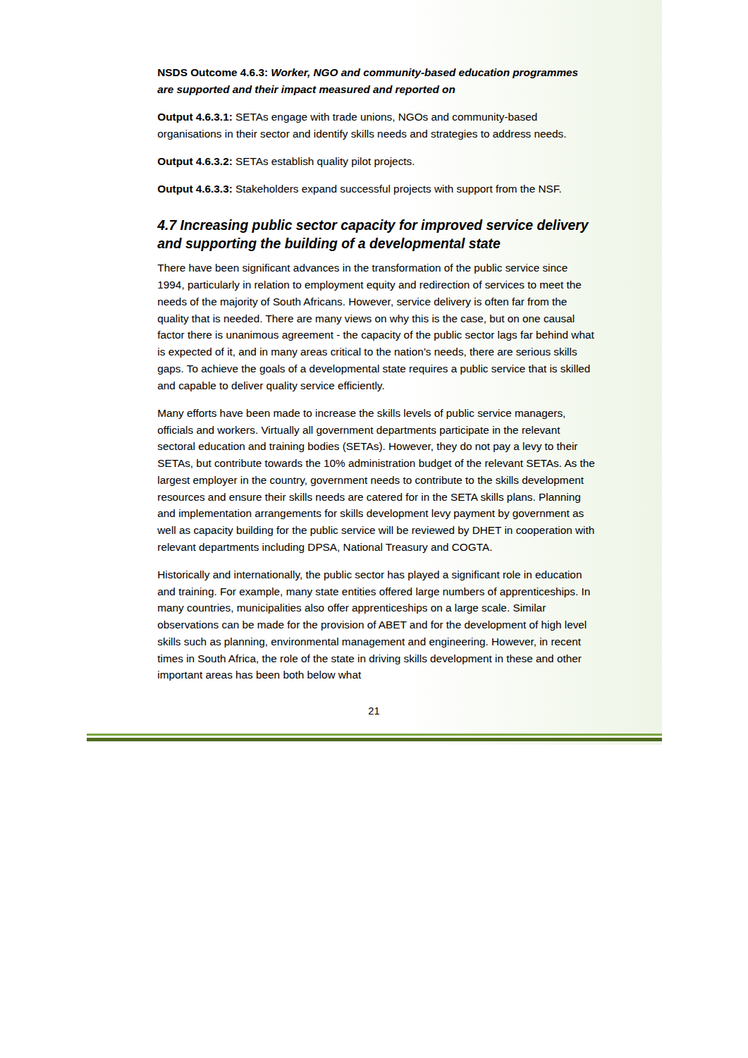NSDS Outcome 4.6.3: Worker, NGO and community-based education programmes are supported and their impact measured and reported on
Output 4.6.3.1: SETAs engage with trade unions, NGOs and community-based organisations in their sector and identify skills needs and strategies to address needs.
Output 4.6.3.2: SETAs establish quality pilot projects.
Output 4.6.3.3: Stakeholders expand successful projects with support from the NSF.
4.7 Increasing public sector capacity for improved service delivery and supporting the building of a developmental state
There have been significant advances in the transformation of the public service since 1994, particularly in relation to employment equity and redirection of services to meet the needs of the majority of South Africans. However, service delivery is often far from the quality that is needed. There are many views on why this is the case, but on one causal factor there is unanimous agreement - the capacity of the public sector lags far behind what is expected of it, and in many areas critical to the nation’s needs, there are serious skills gaps. To achieve the goals of a developmental state requires a public service that is skilled and capable to deliver quality service efficiently.
Many efforts have been made to increase the skills levels of public service managers, officials and workers. Virtually all government departments participate in the relevant sectoral education and training bodies (SETAs). However, they do not pay a levy to their SETAs, but contribute towards the 10% administration budget of the relevant SETAs. As the largest employer in the country, government needs to contribute to the skills development resources and ensure their skills needs are catered for in the SETA skills plans. Planning and implementation arrangements for skills development levy payment by government as well as capacity building for the public service will be reviewed by DHET in cooperation with relevant departments including DPSA, National Treasury and COGTA.
Historically and internationally, the public sector has played a significant role in education and training. For example, many state entities offered large numbers of apprenticeships. In many countries, municipalities also offer apprenticeships on a large scale. Similar observations can be made for the provision of ABET and for the development of high level skills such as planning, environmental management and engineering. However, in recent times in South Africa, the role of the state in driving skills development in these and other important areas has been both below what
21